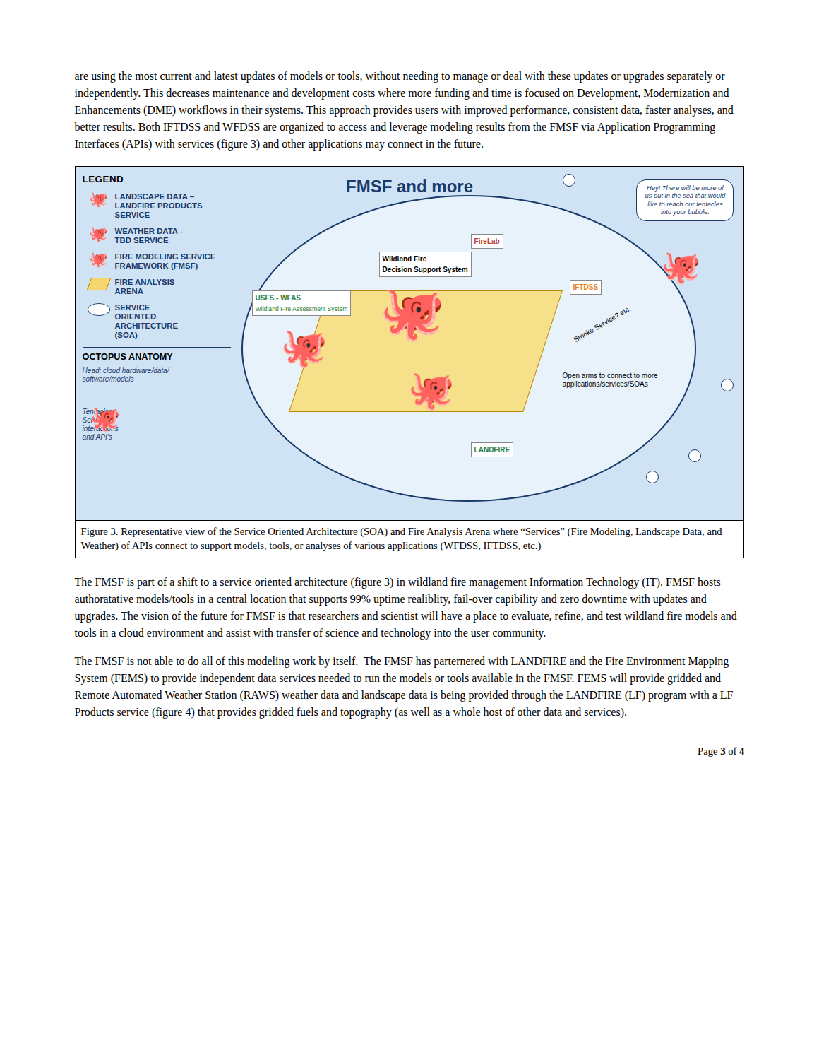are using the most current and latest updates of models or tools, without needing to manage or deal with these updates or upgrades separately or independently. This decreases maintenance and development costs where more funding and time is focused on Development, Modernization and Enhancements (DME) workflows in their systems. This approach provides users with improved performance, consistent data, faster analyses, and better results. Both IFTDSS and WFDSS are organized to access and leverage modeling results from the FMSF via Application Programming Interfaces (APIs) with services (figure 3) and other applications may connect in the future.
LEGEND
🐙
LANDSCAPE DATA –
LANDFIRE PRODUCTS SERVICE
🐙
WEATHER DATA -
TBD SERVICE
🐙
FIRE MODELING SERVICE
FRAMEWORK (FMSF)
FIRE ANALYSIS
ARENA
SERVICE
ORIENTED
ARCHITECTURE
(SOA)
OCTOPUS ANATOMY
Head: cloud hardware/data/
software/models
Tentacles:
Service
interactions
and API's
🐙
FMSF and more
Hey! There will be more of us out in the sea that would like to reach our tentacles into your bubble.
🐙
🐙
🐙
🐙
FireLab
Wildland Fire
Decision Support System
IFTDSS
USFS - WFAS
Wildland Fire Assessment System
LANDFIRE
Smoke Service? etc.
Open arms to connect to more
applications/services/SOAs
Figure 3. Representative view of the Service Oriented Architecture (SOA) and Fire Analysis Arena where “Services” (Fire Modeling, Landscape Data, and Weather) of APIs connect to support models, tools, or analyses of various applications (WFDSS, IFTDSS, etc.)
The FMSF is part of a shift to a service oriented architecture (figure 3) in wildland fire management Information Technology (IT). FMSF hosts authoratative models/tools in a central location that supports 99% uptime realiblity, fail-over capibility and zero downtime with updates and upgrades. The vision of the future for FMSF is that researchers and scientist will have a place to evaluate, refine, and test wildland fire models and tools in a cloud environment and assist with transfer of science and technology into the user community.
The FMSF is not able to do all of this modeling work by itself. The FMSF has parternered with LANDFIRE and the Fire Environment Mapping System (FEMS) to provide independent data services needed to run the models or tools available in the FMSF. FEMS will provide gridded and Remote Automated Weather Station (RAWS) weather data and landscape data is being provided through the LANDFIRE (LF) program with a LF Products service (figure 4) that provides gridded fuels and topography (as well as a whole host of other data and services).
Page 3 of 4